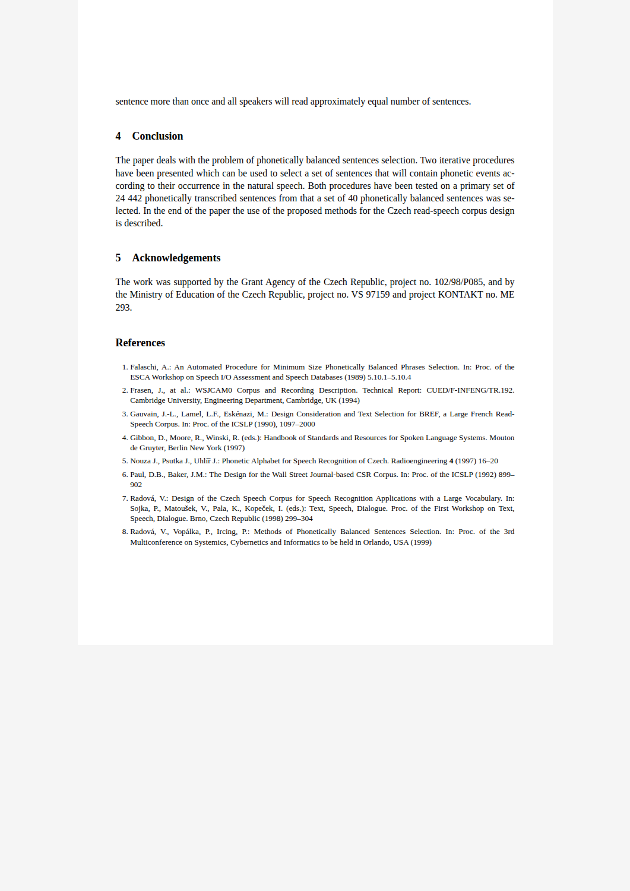sentence more than once and all speakers will read approximately equal number of sentences.
4 Conclusion
The paper deals with the problem of phonetically balanced sentences selection. Two iterative procedures have been presented which can be used to select a set of sentences that will contain phonetic events according to their occurrence in the natural speech. Both procedures have been tested on a primary set of 24 442 phonetically transcribed sentences from that a set of 40 phonetically balanced sentences was selected. In the end of the paper the use of the proposed methods for the Czech read-speech corpus design is described.
5 Acknowledgements
The work was supported by the Grant Agency of the Czech Republic, project no. 102/98/P085, and by the Ministry of Education of the Czech Republic, project no. VS 97159 and project KONTAKT no. ME 293.
References
1. Falaschi, A.: An Automated Procedure for Minimum Size Phonetically Balanced Phrases Selection. In: Proc. of the ESCA Workshop on Speech I/O Assessment and Speech Databases (1989) 5.10.1–5.10.4
2. Frasen, J., at al.: WSJCAM0 Corpus and Recording Description. Technical Report: CUED/F-INFENG/TR.192. Cambridge University, Engineering Department, Cambridge, UK (1994)
3. Gauvain, J.-L., Lamel, L.F., Eskénazi, M.: Design Consideration and Text Selection for BREF, a Large French Read-Speech Corpus. In: Proc. of the ICSLP (1990), 1097–2000
4. Gibbon, D., Moore, R., Winski, R. (eds.): Handbook of Standards and Resources for Spoken Language Systems. Mouton de Gruyter, Berlin New York (1997)
5. Nouza J., Psutka J., Uhlíř J.: Phonetic Alphabet for Speech Recognition of Czech. Radioengineering 4 (1997) 16–20
6. Paul, D.B., Baker, J.M.: The Design for the Wall Street Journal-based CSR Corpus. In: Proc. of the ICSLP (1992) 899–902
7. Radová, V.: Design of the Czech Speech Corpus for Speech Recognition Applications with a Large Vocabulary. In: Sojka, P., Matoušek, V., Pala, K., Kopeček, I. (eds.): Text, Speech, Dialogue. Proc. of the First Workshop on Text, Speech, Dialogue. Brno, Czech Republic (1998) 299–304
8. Radová, V., Vopálka, P., Ircing, P.: Methods of Phonetically Balanced Sentences Selection. In: Proc. of the 3rd Multiconference on Systemics, Cybernetics and Informatics to be held in Orlando, USA (1999)